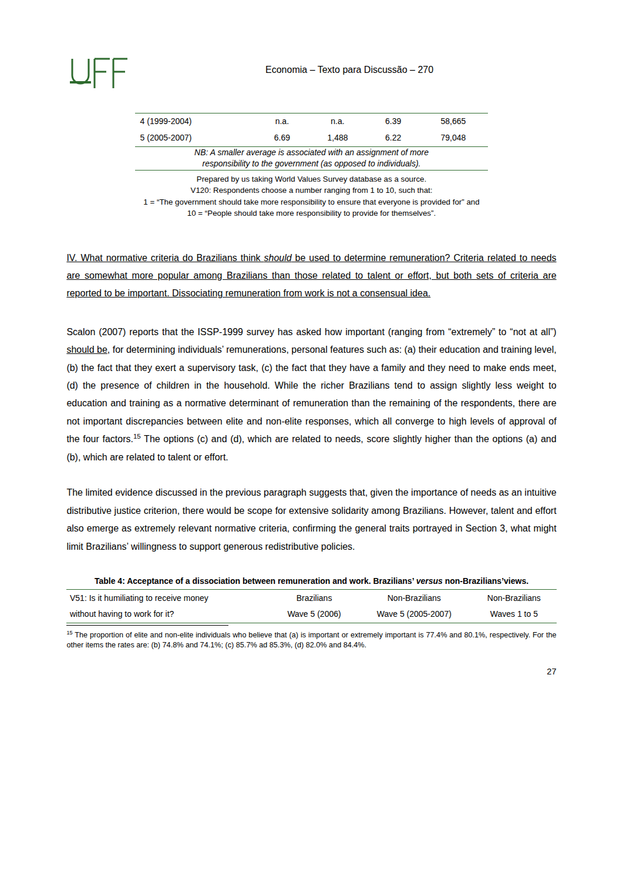Economia – Texto para Discussão – 270
| 4 (1999-2004) | n.a. | n.a. | 6.39 | 58,665 |
| 5 (2005-2007) | 6.69 | 1,488 | 6.22 | 79,048 |
| NB: A smaller average is associated with an assignment of more responsibility to the government (as opposed to individuals). |
Prepared by us taking World Values Survey database as a source.
V120: Respondents choose a number ranging from 1 to 10, such that:
1 = “The government should take more responsibility to ensure that everyone is provided for” and
10 = “People should take more responsibility to provide for themselves”.
IV. What normative criteria do Brazilians think should be used to determine remuneration? Criteria related to needs are somewhat more popular among Brazilians than those related to talent or effort, but both sets of criteria are reported to be important. Dissociating remuneration from work is not a consensual idea.
Scalon (2007) reports that the ISSP-1999 survey has asked how important (ranging from “extremely” to “not at all”) should be, for determining individuals’ remunerations, personal features such as: (a) their education and training level, (b) the fact that they exert a supervisory task, (c) the fact that they have a family and they need to make ends meet, (d) the presence of children in the household. While the richer Brazilians tend to assign slightly less weight to education and training as a normative determinant of remuneration than the remaining of the respondents, there are not important discrepancies between elite and non-elite responses, which all converge to high levels of approval of the four factors.15 The options (c) and (d), which are related to needs, score slightly higher than the options (a) and (b), which are related to talent or effort.
The limited evidence discussed in the previous paragraph suggests that, given the importance of needs as an intuitive distributive justice criterion, there would be scope for extensive solidarity among Brazilians. However, talent and effort also emerge as extremely relevant normative criteria, confirming the general traits portrayed in Section 3, what might limit Brazilians’ willingness to support generous redistributive policies.
Table 4: Acceptance of a dissociation between remuneration and work. Brazilians’ versus non-Brazilians’views.
| V51: Is it humiliating to receive money without having to work for it? | Brazilians Wave 5 (2006) | Non-Brazilians Wave 5 (2005-2007) | Non-Brazilians Waves 1 to 5 |
15 The proportion of elite and non-elite individuals who believe that (a) is important or extremely important is 77.4% and 80.1%, respectively. For the other items the rates are: (b) 74.8% and 74.1%; (c) 85.7% ad 85.3%, (d) 82.0% and 84.4%.
27